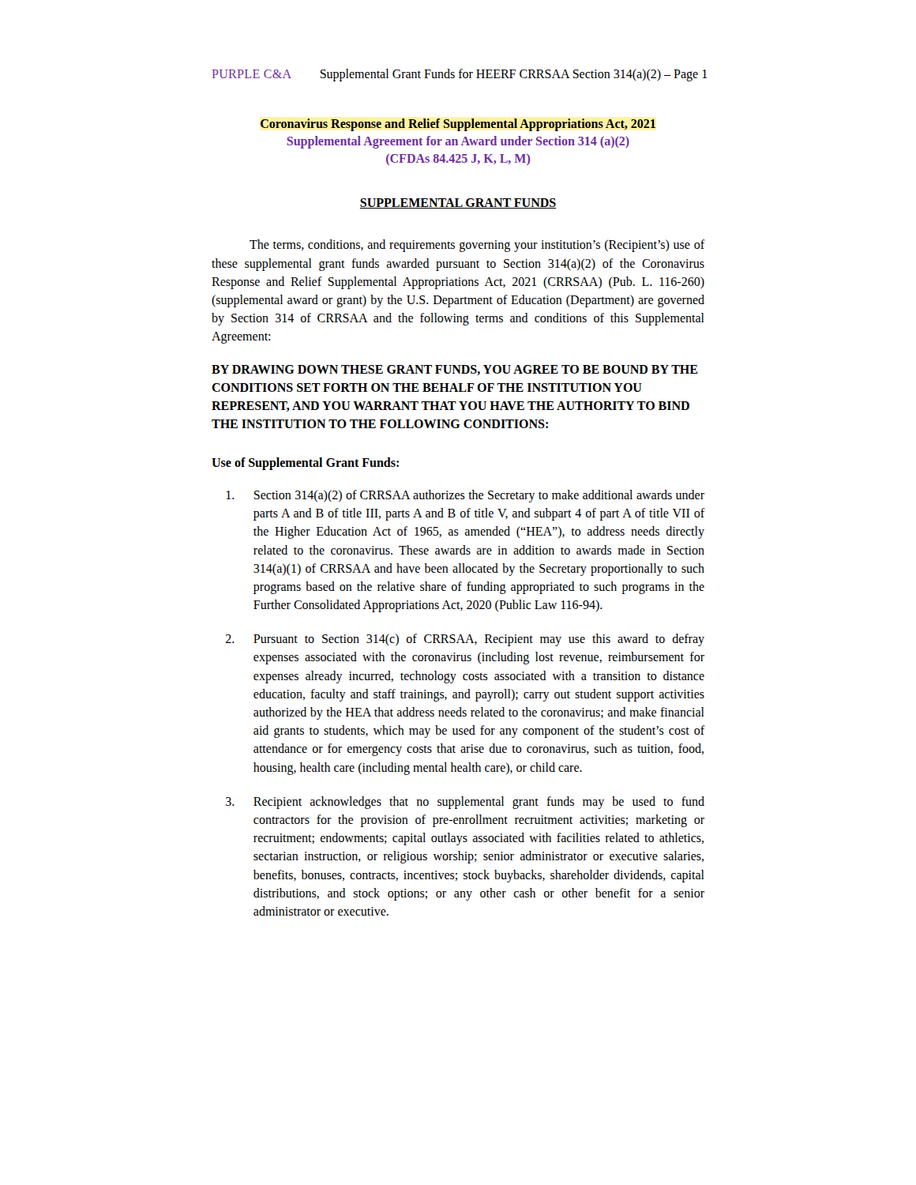PURPLE C&A Supplemental Grant Funds for HEERF CRRSAA Section 314(a)(2) – Page 1
Coronavirus Response and Relief Supplemental Appropriations Act, 2021
Supplemental Agreement for an Award under Section 314 (a)(2)
(CFDAs 84.425 J, K, L, M)
SUPPLEMENTAL GRANT FUNDS
The terms, conditions, and requirements governing your institution’s (Recipient’s) use of these supplemental grant funds awarded pursuant to Section 314(a)(2) of the Coronavirus Response and Relief Supplemental Appropriations Act, 2021 (CRRSAA) (Pub. L. 116-260) (supplemental award or grant) by the U.S. Department of Education (Department) are governed by Section 314 of CRRSAA and the following terms and conditions of this Supplemental Agreement:
BY DRAWING DOWN THESE GRANT FUNDS, YOU AGREE TO BE BOUND BY THE CONDITIONS SET FORTH ON THE BEHALF OF THE INSTITUTION YOU REPRESENT, AND YOU WARRANT THAT YOU HAVE THE AUTHORITY TO BIND THE INSTITUTION TO THE FOLLOWING CONDITIONS:
Use of Supplemental Grant Funds:
Section 314(a)(2) of CRRSAA authorizes the Secretary to make additional awards under parts A and B of title III, parts A and B of title V, and subpart 4 of part A of title VII of the Higher Education Act of 1965, as amended (“HEA”), to address needs directly related to the coronavirus. These awards are in addition to awards made in Section 314(a)(1) of CRRSAA and have been allocated by the Secretary proportionally to such programs based on the relative share of funding appropriated to such programs in the Further Consolidated Appropriations Act, 2020 (Public Law 116-94).
Pursuant to Section 314(c) of CRRSAA, Recipient may use this award to defray expenses associated with the coronavirus (including lost revenue, reimbursement for expenses already incurred, technology costs associated with a transition to distance education, faculty and staff trainings, and payroll); carry out student support activities authorized by the HEA that address needs related to the coronavirus; and make financial aid grants to students, which may be used for any component of the student’s cost of attendance or for emergency costs that arise due to coronavirus, such as tuition, food, housing, health care (including mental health care), or child care.
Recipient acknowledges that no supplemental grant funds may be used to fund contractors for the provision of pre-enrollment recruitment activities; marketing or recruitment; endowments; capital outlays associated with facilities related to athletics, sectarian instruction, or religious worship; senior administrator or executive salaries, benefits, bonuses, contracts, incentives; stock buybacks, shareholder dividends, capital distributions, and stock options; or any other cash or other benefit for a senior administrator or executive.